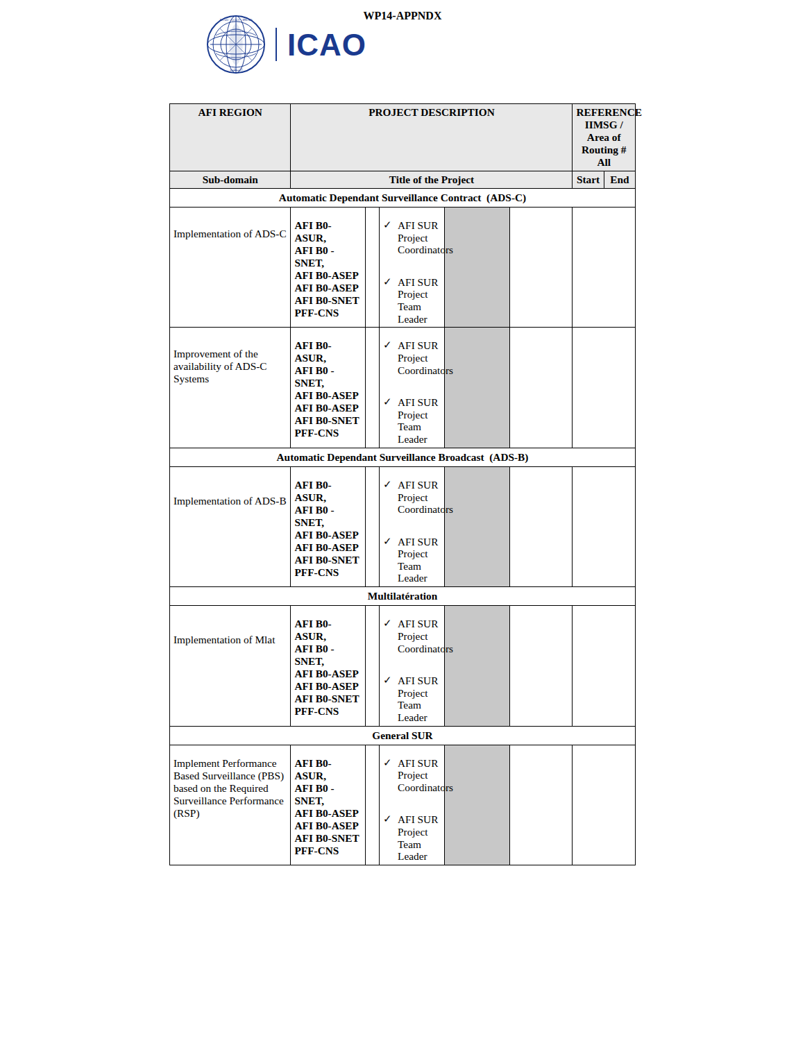ICAO · OACI · ИКАО المنظمة ICAO
WP14-APPNDX
| AFI REGION | PROJECT DESCRIPTION | REFERENCE IIMSG / Area of Routing # All |
| --- | --- | --- |
| Sub-domain | Title of the Project | / Start / End / / --- / --- / |
| Automatic Dependant Surveillance Contract (ADS-C) |
| Implementation of ADS-C | AFI B0-ASUR, AFI B0 -SNET, AFI B0-ASEP AFI B0-ASEP AFI B0-SNET PFF-CNS | | AFI SUR Project Coordinators AFI SUR Project Team Leader | | | |
| Improvement of the availability of ADS-C Systems | AFI B0-ASUR, AFI B0 -SNET, AFI B0-ASEP AFI B0-ASEP AFI B0-SNET PFF-CNS | | AFI SUR Project Coordinators AFI SUR Project Team Leader | | | |
| Automatic Dependant Surveillance Broadcast (ADS-B) |
| Implementation of ADS-B | AFI B0-ASUR, AFI B0 -SNET, AFI B0-ASEP AFI B0-ASEP AFI B0-SNET PFF-CNS | | AFI SUR Project Coordinators AFI SUR Project Team Leader | | | |
| Multilatération |
| Implementation of Mlat | AFI B0-ASUR, AFI B0 -SNET, AFI B0-ASEP AFI B0-ASEP AFI B0-SNET PFF-CNS | | AFI SUR Project Coordinators AFI SUR Project Team Leader | | | |
| General SUR |
| Implement Performance Based Surveillance (PBS) based on the Required Surveillance Performance (RSP) | AFI B0-ASUR, AFI B0 -SNET, AFI B0-ASEP AFI B0-ASEP AFI B0-SNET PFF-CNS | | AFI SUR Project Coordinators AFI SUR Project Team Leader | | | |